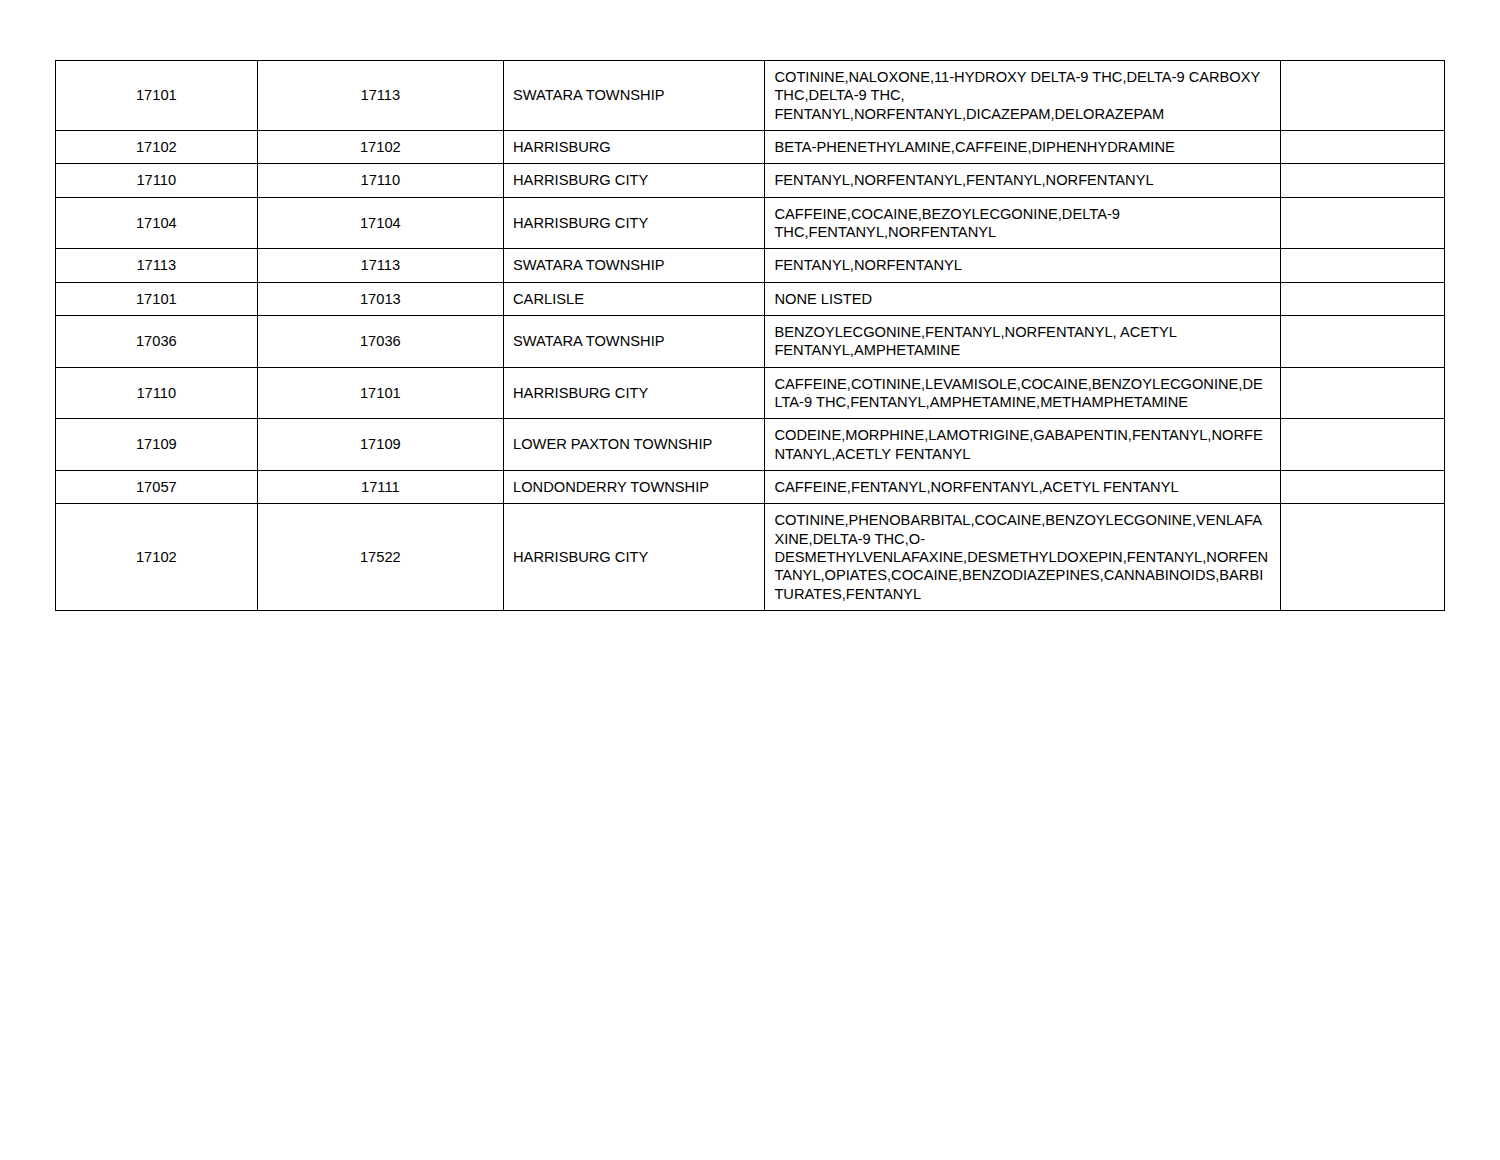| 17101 | 17113 | SWATARA TOWNSHIP | COTININE,NALOXONE,11-HYDROXY DELTA-9 THC,DELTA-9 CARBOXY THC,DELTA-9 THC, FENTANYL,NORFENTANYL,DICAZEPAM,DELORAZEPAM | |
| 17102 | 17102 | HARRISBURG | BETA-PHENETHYLAMINE,CAFFEINE,DIPHENHYDRAMINE | |
| 17110 | 17110 | HARRISBURG CITY | FENTANYL,NORFENTANYL,FENTANYL,NORFENTANYL | |
| 17104 | 17104 | HARRISBURG CITY | CAFFEINE,COCAINE,BEZOYLECGONINE,DELTA-9 THC,FENTANYL,NORFENTANYL | |
| 17113 | 17113 | SWATARA TOWNSHIP | FENTANYL,NORFENTANYL | |
| 17101 | 17013 | CARLISLE | NONE LISTED | |
| 17036 | 17036 | SWATARA TOWNSHIP | BENZOYLECGONINE,FENTANYL,NORFENTANYL, ACETYL FENTANYL,AMPHETAMINE | |
| 17110 | 17101 | HARRISBURG CITY | CAFFEINE,COTININE,LEVAMISOLE,COCAINE,BENZOYLECGONINE,DELTA-9 THC,FENTANYL,AMPHETAMINE,METHAMPHETAMINE | |
| 17109 | 17109 | LOWER PAXTON TOWNSHIP | CODEINE,MORPHINE,LAMOTRIGINE,GABAPENTIN,FENTANYL,NORFENTANYL,ACETLY FENTANYL | |
| 17057 | 17111 | LONDONDERRY TOWNSHIP | CAFFEINE,FENTANYL,NORFENTANYL,ACETYL FENTANYL | |
| 17102 | 17522 | HARRISBURG CITY | COTININE,PHENOBARBITAL,COCAINE,BENZOYLECGONINE,VENLAFAXINE,DELTA-9 THC,O-DESMETHYLVENLAFAXINE,DESMETHYLDOXEPIN,FENTANYL,NORFENTANYL,OPIATES,COCAINE,BENZODIAZEPINES,CANNABINOIDS,BARBITURATES,FENTANYL | |